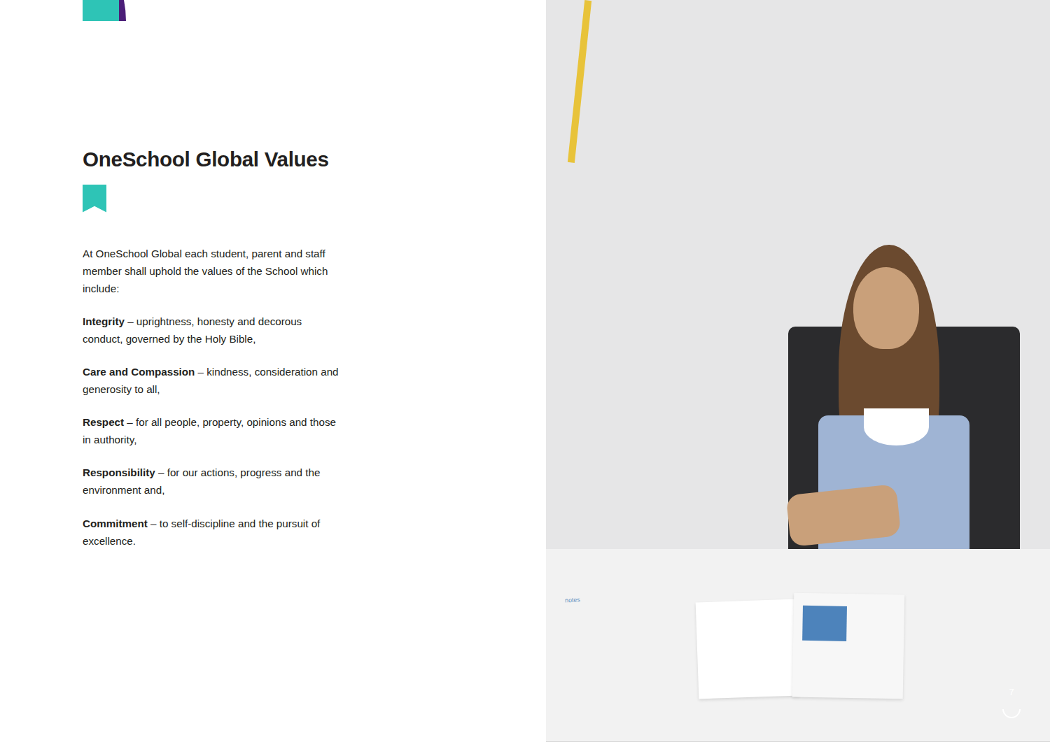OneSchool Global Values
At OneSchool Global each student, parent and staff member shall uphold the values of the School which include:
Integrity – uprightness, honesty and decorous conduct, governed by the Holy Bible,
Care and Compassion – kindness, consideration and generosity to all,
Respect – for all people, property, opinions and those in authority,
Responsibility – for our actions, progress and the environment and,
Commitment – to self-discipline and the pursuit of excellence.
notes
7